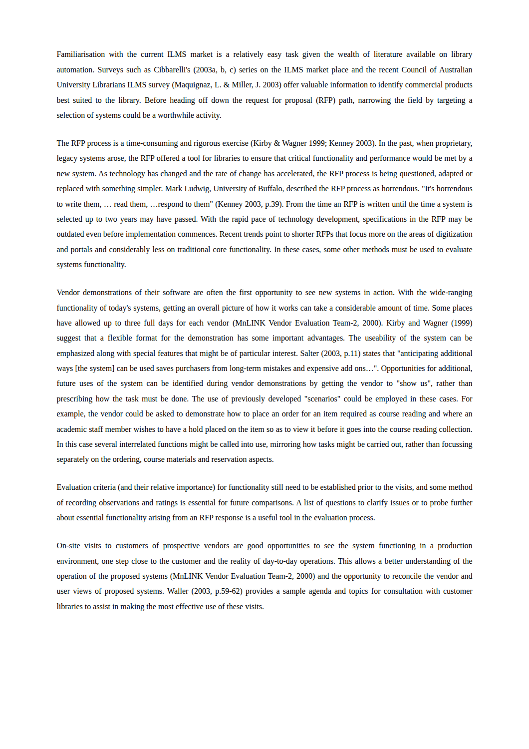Familiarisation with the current ILMS market is a relatively easy task given the wealth of literature available on library automation. Surveys such as Cibbarelli's (2003a, b, c) series on the ILMS market place and the recent Council of Australian University Librarians ILMS survey (Maquignaz, L. & Miller, J. 2003) offer valuable information to identify commercial products best suited to the library. Before heading off down the request for proposal (RFP) path, narrowing the field by targeting a selection of systems could be a worthwhile activity.
The RFP process is a time-consuming and rigorous exercise (Kirby & Wagner 1999; Kenney 2003). In the past, when proprietary, legacy systems arose, the RFP offered a tool for libraries to ensure that critical functionality and performance would be met by a new system. As technology has changed and the rate of change has accelerated, the RFP process is being questioned, adapted or replaced with something simpler. Mark Ludwig, University of Buffalo, described the RFP process as horrendous. "It's horrendous to write them, … read them, …respond to them" (Kenney 2003, p.39). From the time an RFP is written until the time a system is selected up to two years may have passed. With the rapid pace of technology development, specifications in the RFP may be outdated even before implementation commences. Recent trends point to shorter RFPs that focus more on the areas of digitization and portals and considerably less on traditional core functionality. In these cases, some other methods must be used to evaluate systems functionality.
Vendor demonstrations of their software are often the first opportunity to see new systems in action. With the wide-ranging functionality of today's systems, getting an overall picture of how it works can take a considerable amount of time. Some places have allowed up to three full days for each vendor (MnLINK Vendor Evaluation Team-2, 2000). Kirby and Wagner (1999) suggest that a flexible format for the demonstration has some important advantages. The useability of the system can be emphasized along with special features that might be of particular interest. Salter (2003, p.11) states that "anticipating additional ways [the system] can be used saves purchasers from long-term mistakes and expensive add ons…". Opportunities for additional, future uses of the system can be identified during vendor demonstrations by getting the vendor to "show us", rather than prescribing how the task must be done. The use of previously developed "scenarios" could be employed in these cases. For example, the vendor could be asked to demonstrate how to place an order for an item required as course reading and where an academic staff member wishes to have a hold placed on the item so as to view it before it goes into the course reading collection. In this case several interrelated functions might be called into use, mirroring how tasks might be carried out, rather than focussing separately on the ordering, course materials and reservation aspects.
Evaluation criteria (and their relative importance) for functionality still need to be established prior to the visits, and some method of recording observations and ratings is essential for future comparisons. A list of questions to clarify issues or to probe further about essential functionality arising from an RFP response is a useful tool in the evaluation process.
On-site visits to customers of prospective vendors are good opportunities to see the system functioning in a production environment, one step close to the customer and the reality of day-to-day operations. This allows a better understanding of the operation of the proposed systems (MnLINK Vendor Evaluation Team-2, 2000) and the opportunity to reconcile the vendor and user views of proposed systems. Waller (2003, p.59-62) provides a sample agenda and topics for consultation with customer libraries to assist in making the most effective use of these visits.